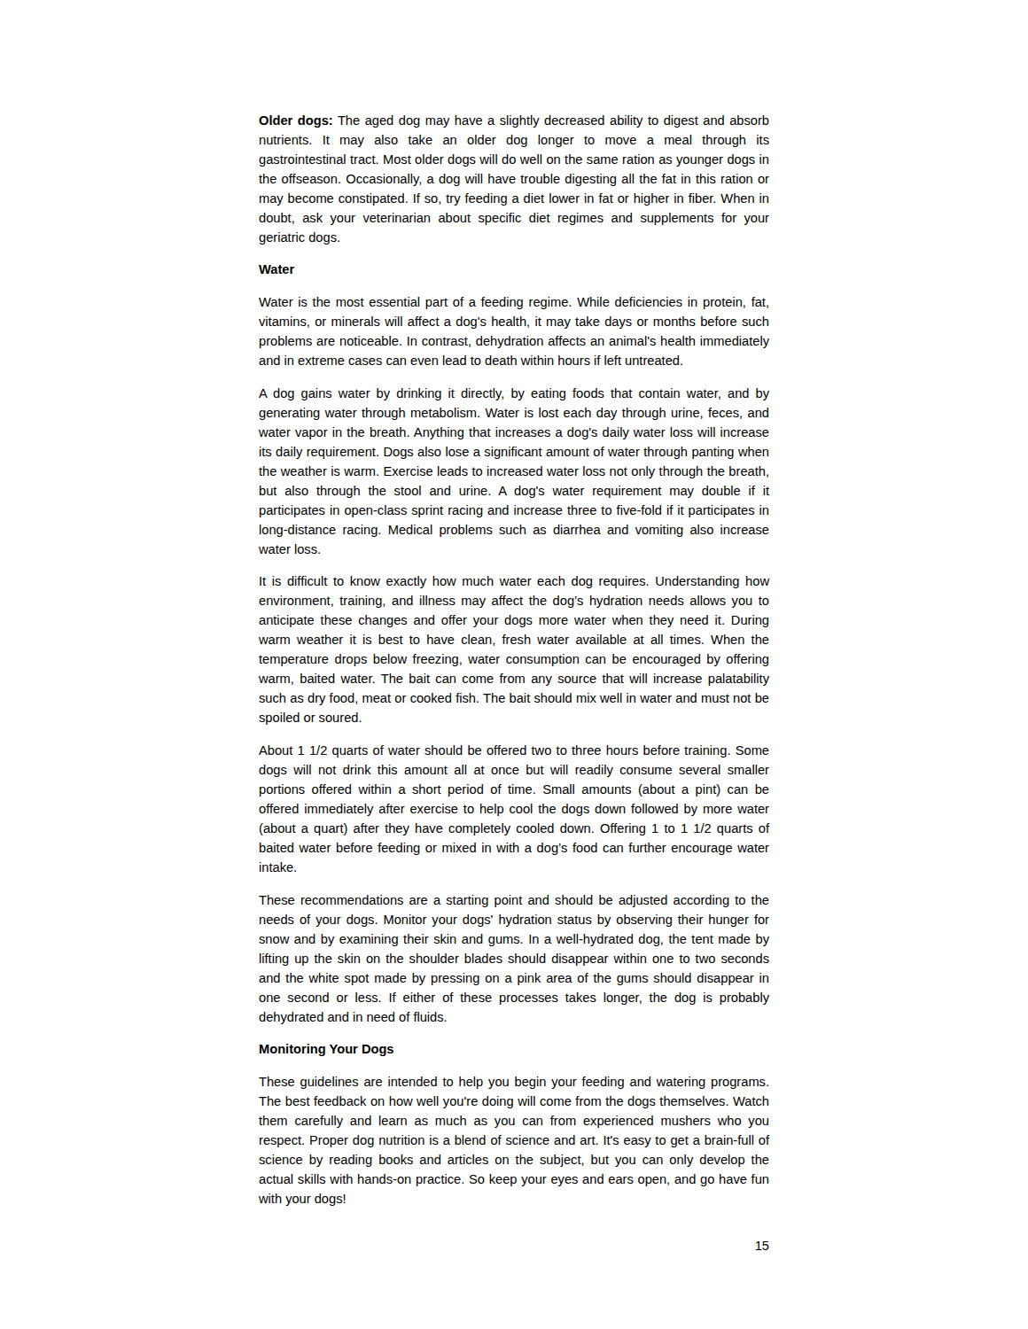Older dogs: The aged dog may have a slightly decreased ability to digest and absorb nutrients. It may also take an older dog longer to move a meal through its gastrointestinal tract. Most older dogs will do well on the same ration as younger dogs in the offseason. Occasionally, a dog will have trouble digesting all the fat in this ration or may become constipated. If so, try feeding a diet lower in fat or higher in fiber. When in doubt, ask your veterinarian about specific diet regimes and supplements for your geriatric dogs.
Water
Water is the most essential part of a feeding regime. While deficiencies in protein, fat, vitamins, or minerals will affect a dog's health, it may take days or months before such problems are noticeable. In contrast, dehydration affects an animal's health immediately and in extreme cases can even lead to death within hours if left untreated.
A dog gains water by drinking it directly, by eating foods that contain water, and by generating water through metabolism. Water is lost each day through urine, feces, and water vapor in the breath. Anything that increases a dog's daily water loss will increase its daily requirement. Dogs also lose a significant amount of water through panting when the weather is warm. Exercise leads to increased water loss not only through the breath, but also through the stool and urine. A dog's water requirement may double if it participates in open-class sprint racing and increase three to five-fold if it participates in long-distance racing. Medical problems such as diarrhea and vomiting also increase water loss.
It is difficult to know exactly how much water each dog requires. Understanding how environment, training, and illness may affect the dog’s hydration needs allows you to anticipate these changes and offer your dogs more water when they need it. During warm weather it is best to have clean, fresh water available at all times. When the temperature drops below freezing, water consumption can be encouraged by offering warm, baited water. The bait can come from any source that will increase palatability such as dry food, meat or cooked fish. The bait should mix well in water and must not be spoiled or soured.
About 1 1/2 quarts of water should be offered two to three hours before training. Some dogs will not drink this amount all at once but will readily consume several smaller portions offered within a short period of time. Small amounts (about a pint) can be offered immediately after exercise to help cool the dogs down followed by more water (about a quart) after they have completely cooled down. Offering 1 to 1 1/2 quarts of baited water before feeding or mixed in with a dog’s food can further encourage water intake.
These recommendations are a starting point and should be adjusted according to the needs of your dogs. Monitor your dogs' hydration status by observing their hunger for snow and by examining their skin and gums. In a well-hydrated dog, the tent made by lifting up the skin on the shoulder blades should disappear within one to two seconds and the white spot made by pressing on a pink area of the gums should disappear in one second or less. If either of these processes takes longer, the dog is probably dehydrated and in need of fluids.
Monitoring Your Dogs
These guidelines are intended to help you begin your feeding and watering programs. The best feedback on how well you're doing will come from the dogs themselves. Watch them carefully and learn as much as you can from experienced mushers who you respect. Proper dog nutrition is a blend of science and art. It's easy to get a brain-full of science by reading books and articles on the subject, but you can only develop the actual skills with hands-on practice. So keep your eyes and ears open, and go have fun with your dogs!
15